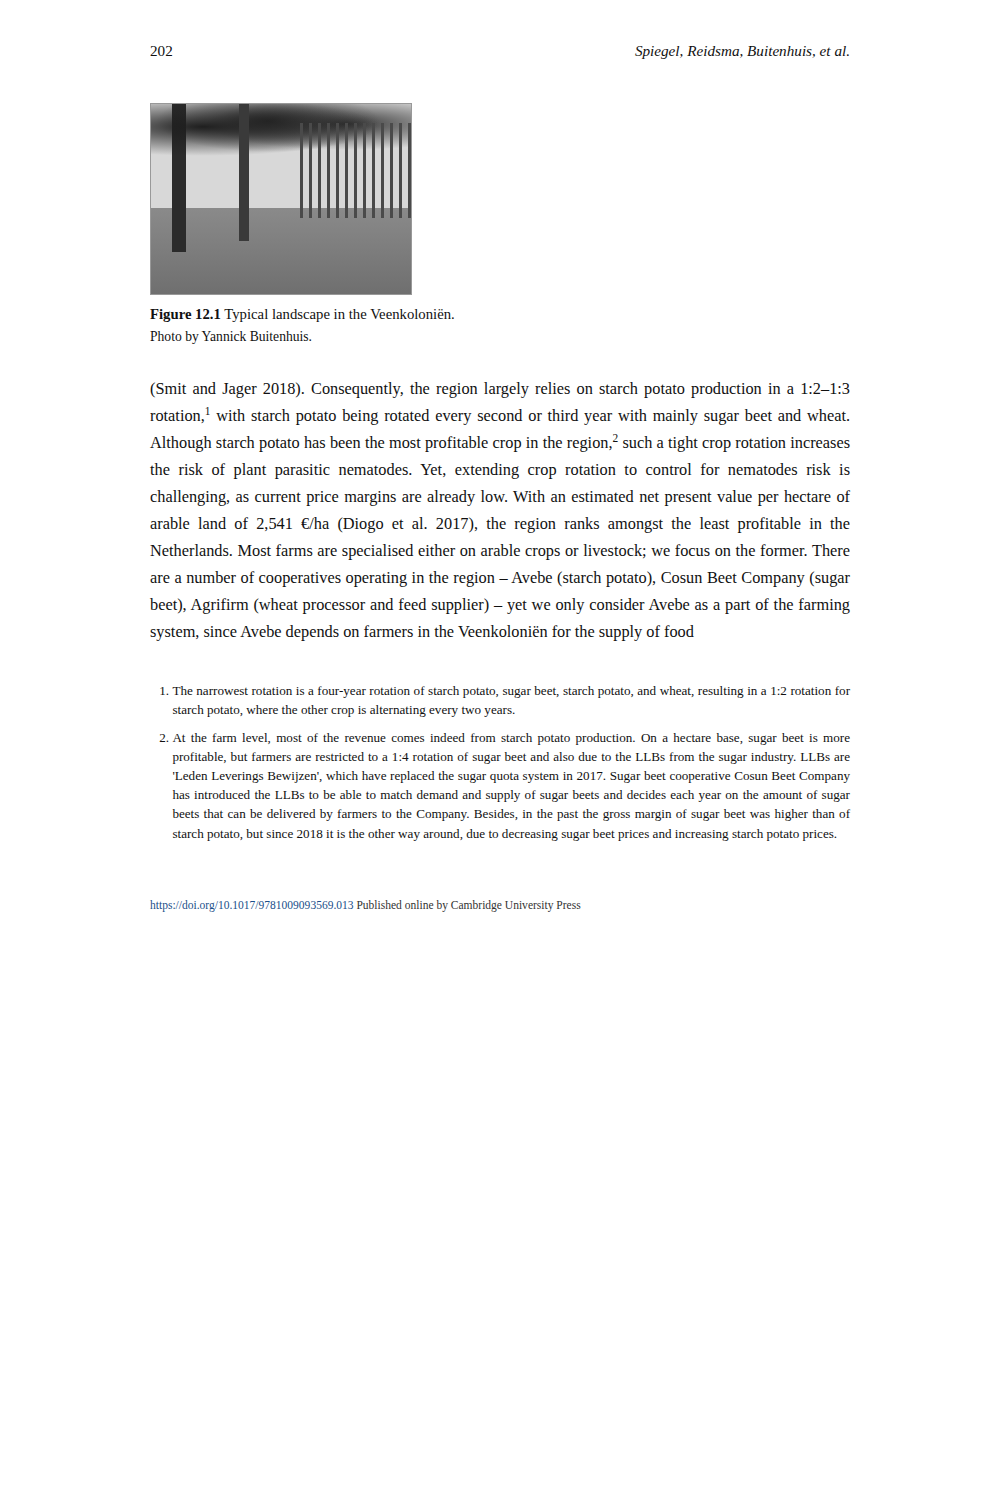202 Spiegel, Reidsma, Buitenhuis, et al.
Figure 12.1 Typical landscape in the Veenkoloniën.
Photo by Yannick Buitenhuis.
(Smit and Jager 2018). Consequently, the region largely relies on starch potato production in a 1:2–1:3 rotation,1 with starch potato being rotated every second or third year with mainly sugar beet and wheat. Although starch potato has been the most profitable crop in the region,2 such a tight crop rotation increases the risk of plant parasitic nematodes. Yet, extending crop rotation to control for nematodes risk is challenging, as current price margins are already low. With an estimated net present value per hectare of arable land of 2,541 €/ha (Diogo et al. 2017), the region ranks amongst the least profitable in the Netherlands. Most farms are specialised either on arable crops or livestock; we focus on the former. There are a number of cooperatives operating in the region – Avebe (starch potato), Cosun Beet Company (sugar beet), Agrifirm (wheat processor and feed supplier) – yet we only consider Avebe as a part of the farming system, since Avebe depends on farmers in the Veenkoloniën for the supply of food
The narrowest rotation is a four-year rotation of starch potato, sugar beet, starch potato, and wheat, resulting in a 1:2 rotation for starch potato, where the other crop is alternating every two years.
At the farm level, most of the revenue comes indeed from starch potato production. On a hectare base, sugar beet is more profitable, but farmers are restricted to a 1:4 rotation of sugar beet and also due to the LLBs from the sugar industry. LLBs are 'Leden Leverings Bewijzen', which have replaced the sugar quota system in 2017. Sugar beet cooperative Cosun Beet Company has introduced the LLBs to be able to match demand and supply of sugar beets and decides each year on the amount of sugar beets that can be delivered by farmers to the Company. Besides, in the past the gross margin of sugar beet was higher than of starch potato, but since 2018 it is the other way around, due to decreasing sugar beet prices and increasing starch potato prices.
https://doi.org/10.1017/9781009093569.013 Published online by Cambridge University Press